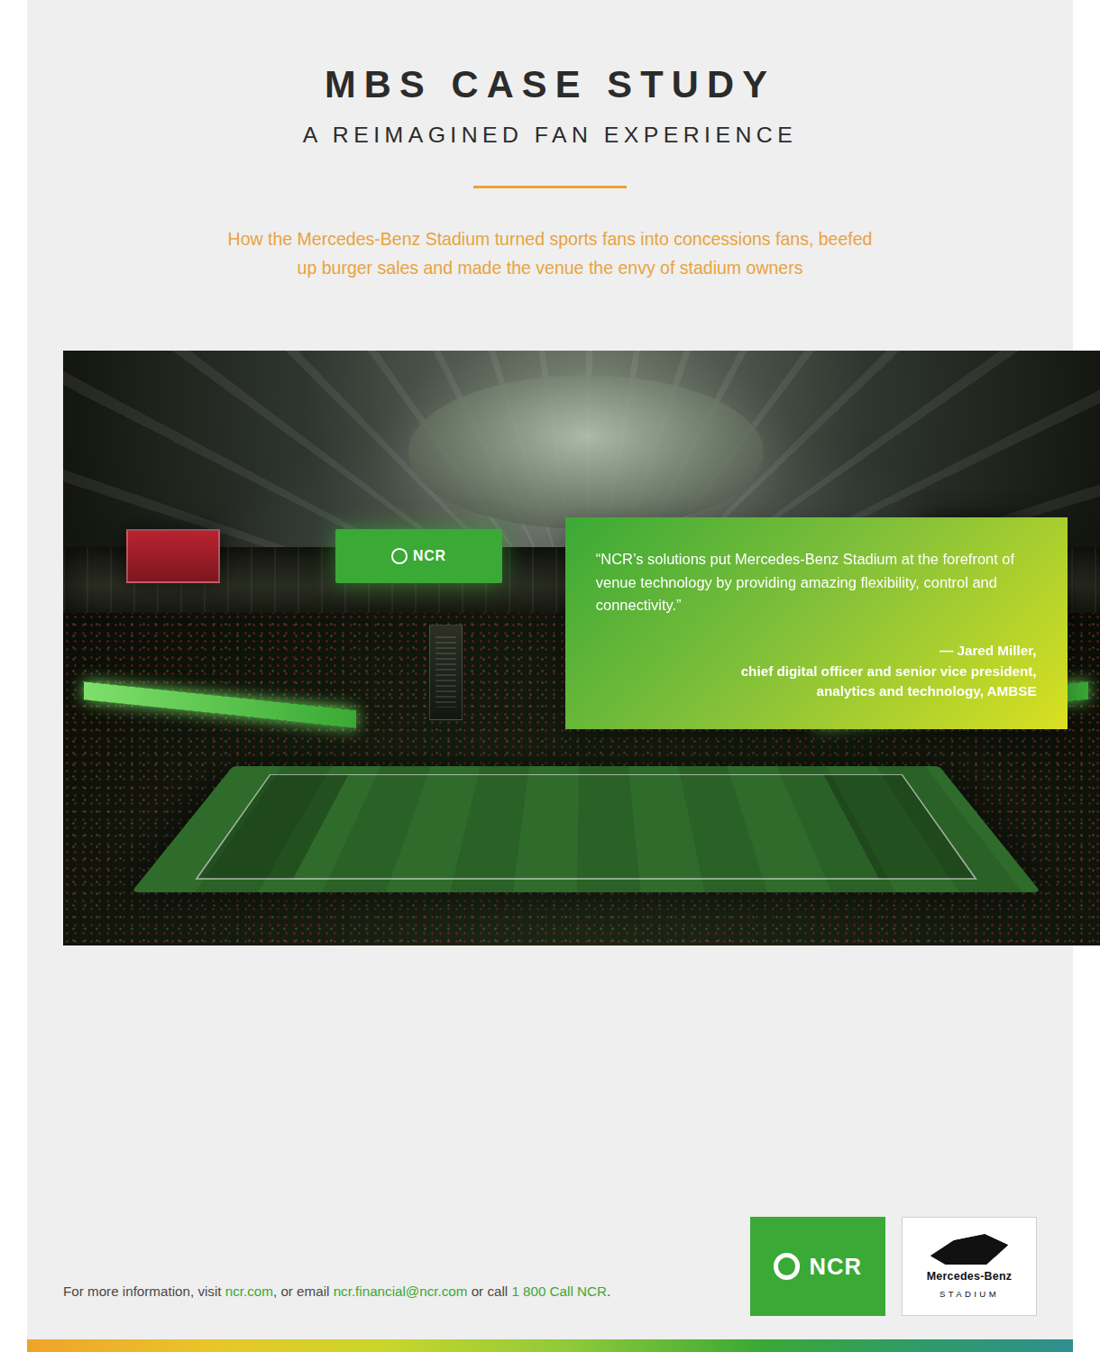MBS CASE STUDY
A REIMAGINED FAN EXPERIENCE
How the Mercedes-Benz Stadium turned sports fans into concessions fans, beefed up burger sales and made the venue the envy of stadium owners
NCR
“NCR’s solutions put Mercedes-Benz Stadium at the forefront of venue technology by providing amazing flexibility, control and connectivity.”
— Jared Miller, chief digital officer and senior vice president,
analytics and technology, AMBSE
For more information, visit ncr.com, or email ncr.financial@ncr.com or call 1 800 Call NCR.
NCR
Mercedes-Benz STADIUM